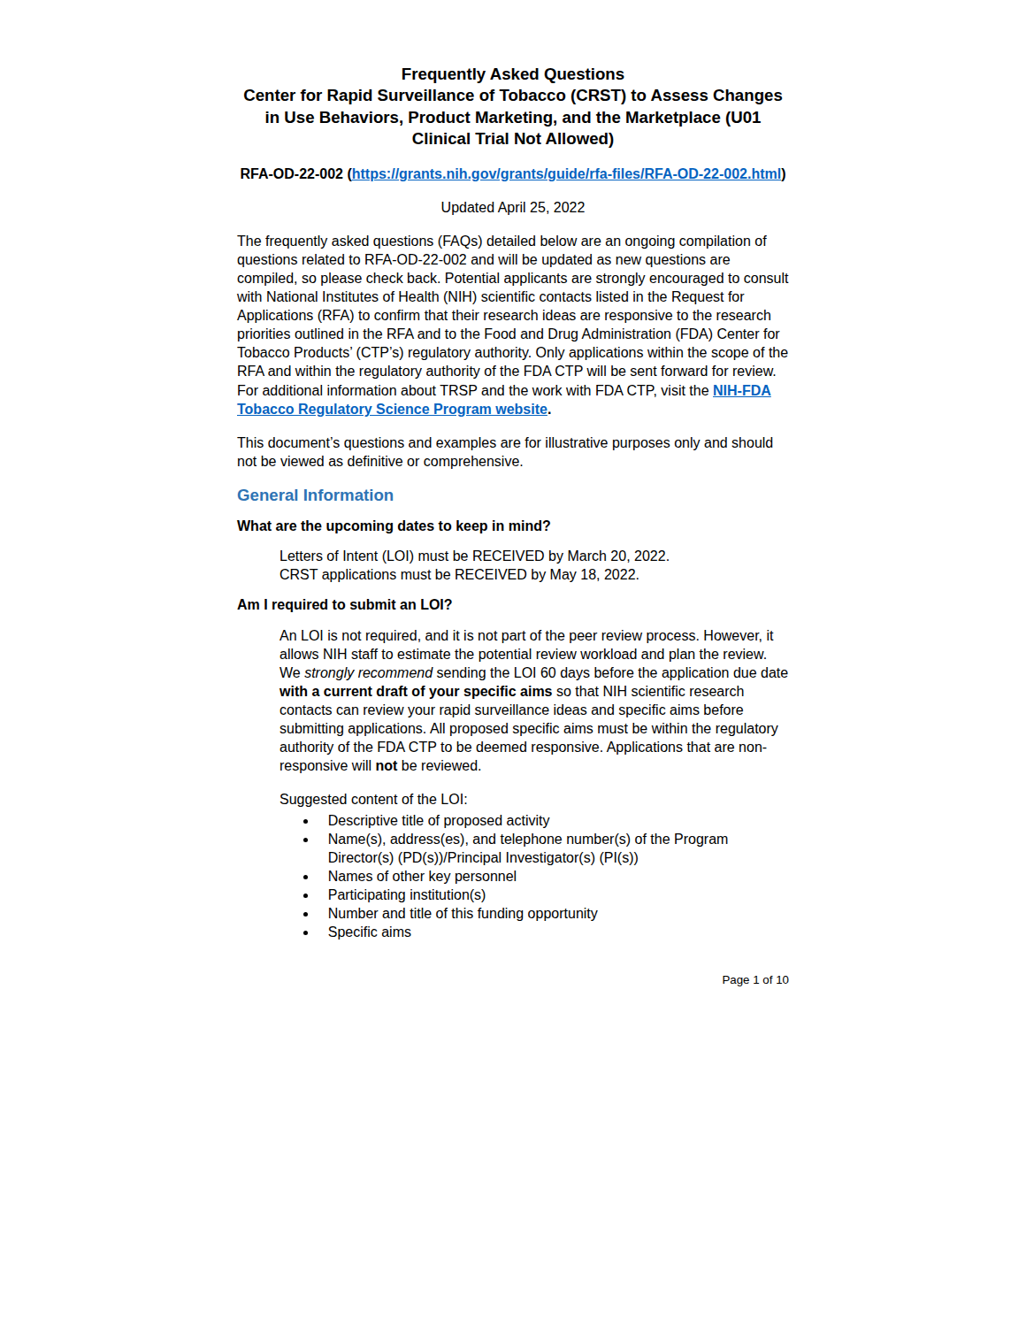Frequently Asked Questions Center for Rapid Surveillance of Tobacco (CRST) to Assess Changes in Use Behaviors, Product Marketing, and the Marketplace (U01 Clinical Trial Not Allowed)
RFA-OD-22-002 (https://grants.nih.gov/grants/guide/rfa-files/RFA-OD-22-002.html)
Updated April 25, 2022
The frequently asked questions (FAQs) detailed below are an ongoing compilation of questions related to RFA-OD-22-002 and will be updated as new questions are compiled, so please check back. Potential applicants are strongly encouraged to consult with National Institutes of Health (NIH) scientific contacts listed in the Request for Applications (RFA) to confirm that their research ideas are responsive to the research priorities outlined in the RFA and to the Food and Drug Administration (FDA) Center for Tobacco Products’ (CTP’s) regulatory authority. Only applications within the scope of the RFA and within the regulatory authority of the FDA CTP will be sent forward for review. For additional information about TRSP and the work with FDA CTP, visit the NIH-FDA Tobacco Regulatory Science Program website.
This document’s questions and examples are for illustrative purposes only and should not be viewed as definitive or comprehensive.
General Information
What are the upcoming dates to keep in mind?
Letters of Intent (LOI) must be RECEIVED by March 20, 2022.
CRST applications must be RECEIVED by May 18, 2022.
Am I required to submit an LOI?
An LOI is not required, and it is not part of the peer review process. However, it allows NIH staff to estimate the potential review workload and plan the review. We strongly recommend sending the LOI 60 days before the application due date with a current draft of your specific aims so that NIH scientific research contacts can review your rapid surveillance ideas and specific aims before submitting applications. All proposed specific aims must be within the regulatory authority of the FDA CTP to be deemed responsive. Applications that are non-responsive will not be reviewed.
Suggested content of the LOI:
Descriptive title of proposed activity
Name(s), address(es), and telephone number(s) of the Program Director(s) (PD(s))/Principal Investigator(s) (PI(s))
Names of other key personnel
Participating institution(s)
Number and title of this funding opportunity
Specific aims
Page 1 of 10